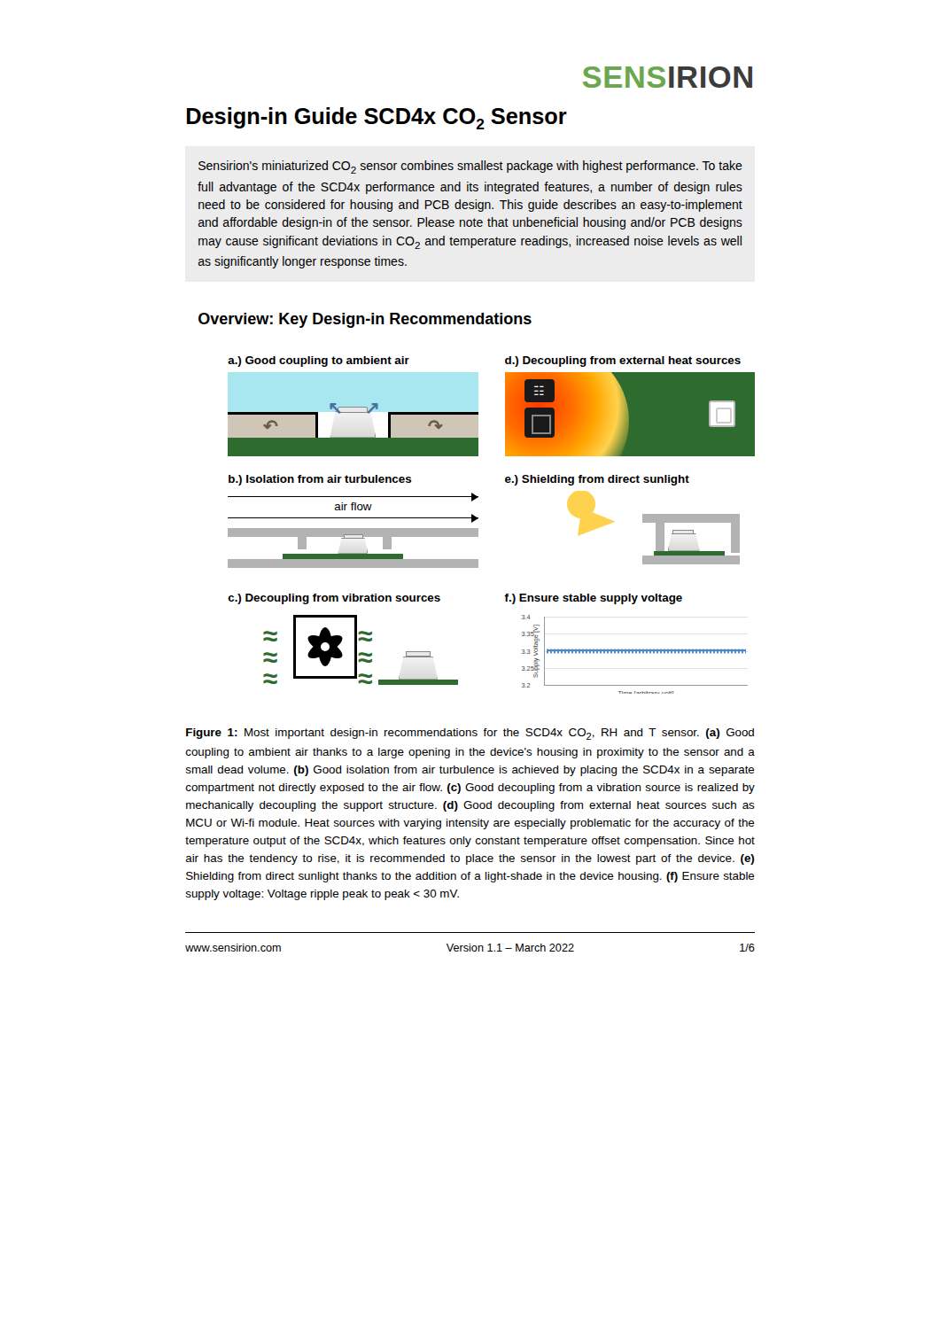SENS IRION
Design-in Guide SCD4x CO2 Sensor
Sensirion's miniaturized CO2 sensor combines smallest package with highest performance. To take full advantage of the SCD4x performance and its integrated features, a number of design rules need to be considered for housing and PCB design. This guide describes an easy-to-implement and affordable design-in of the sensor. Please note that unbeneficial housing and/or PCB designs may cause significant deviations in CO2 and temperature readings, increased noise levels as well as significantly longer response times.
Overview: Key Design-in Recommendations
a.) Good coupling to ambient air
↖
↗
↶
↷
d.) Decoupling from external heat sources
☷
b.) Isolation from air turbulences
air flow
e.) Shielding from direct sunlight
c.) Decoupling from vibration sources
≈
≈
≈
≈
≈
≈
f.) Ensure stable supply voltage
Supply Voltage [V]
3.4
3.35
3.3
3.25
3.2
Time [arbitrary unit]
Figure 1: Most important design-in recommendations for the SCD4x CO2, RH and T sensor. (a) Good coupling to ambient air thanks to a large opening in the device's housing in proximity to the sensor and a small dead volume. (b) Good isolation from air turbulence is achieved by placing the SCD4x in a separate compartment not directly exposed to the air flow. (c) Good decoupling from a vibration source is realized by mechanically decoupling the support structure. (d) Good decoupling from external heat sources such as MCU or Wi-fi module. Heat sources with varying intensity are especially problematic for the accuracy of the temperature output of the SCD4x, which features only constant temperature offset compensation. Since hot air has the tendency to rise, it is recommended to place the sensor in the lowest part of the device. (e) Shielding from direct sunlight thanks to the addition of a light-shade in the device housing. (f) Ensure stable supply voltage: Voltage ripple peak to peak < 30 mV.
www.sensirion.com Version 1.1 – March 2022 1/6